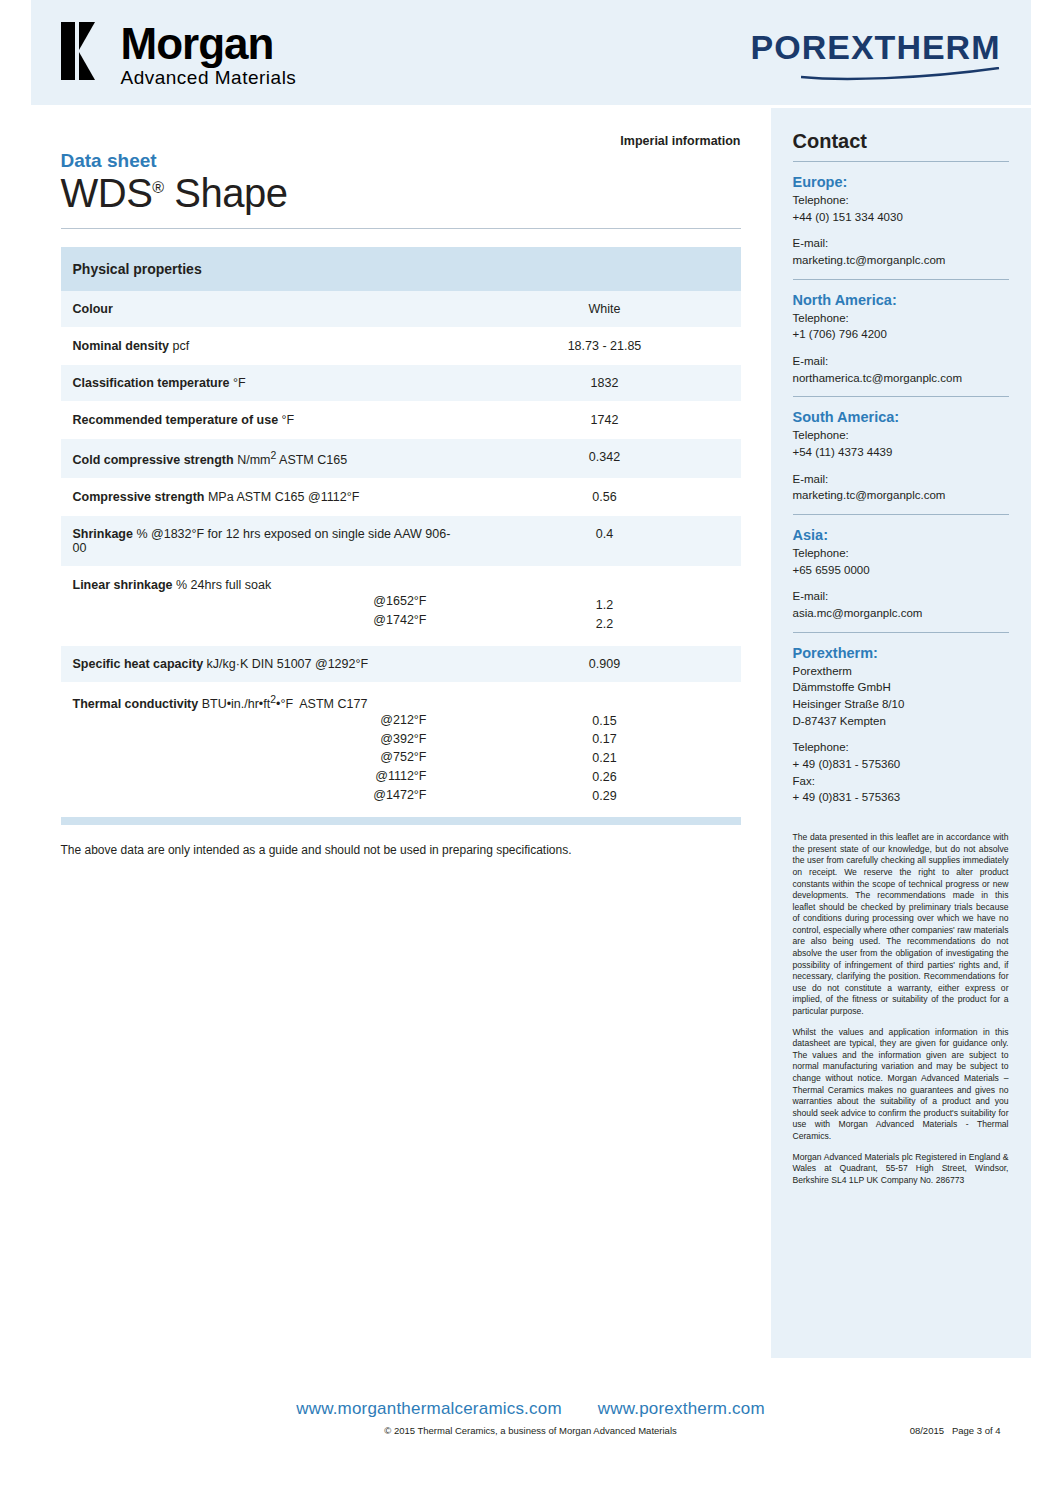Morgan
Advanced Materials
POREXTHERM
Imperial information
Data sheet
WDS® Shape
| Physical properties | |
| --- | --- |
| Colour | White |
| Nominal density pcf | 18.73 - 21.85 |
| Classification temperature °F | 1832 |
| Recommended temperature of use °F | 1742 |
| Cold compressive strength N/mm 2 ASTM C165 | 0.342 |
| Compressive strength MPa ASTM C165 @1112°F | 0.56 |
| Shrinkage % @1832°F for 12 hrs exposed on single side AAW 906-00 | 0.4 |
| Linear shrinkage % 24hrs full soak @1652°F @1742°F | 1.2 2.2 |
| Specific heat capacity kJ/kg·K DIN 51007 @1292°F | 0.909 |
| Thermal conductivity BTU•in./hr•ft 2 •°F ASTM C177 @212°F @392°F @752°F @1112°F @1472°F | 0.15 0.17 0.21 0.26 0.29 |
The above data are only intended as a guide and should not be used in preparing specifications.
Contact
Europe:
Telephone:
+44 (0) 151 334 4030
E-mail:
marketing.tc@morganplc.com
North America:
Telephone:
+1 (706) 796 4200
E-mail:
northamerica.tc@morganplc.com
South America:
Telephone:
+54 (11) 4373 4439
E-mail:
marketing.tc@morganplc.com
Asia:
Telephone:
+65 6595 0000
E-mail:
asia.mc@morganplc.com
Porextherm:
Porextherm
Dämmstoffe GmbH
Heisinger Straße 8/10
D-87437 Kempten
Telephone:
+ 49 (0)831 - 575360
Fax:
+ 49 (0)831 - 575363
The data presented in this leaflet are in accordance with the present state of our knowledge, but do not absolve the user from carefully checking all supplies immediately on receipt. We reserve the right to alter product constants within the scope of technical progress or new developments. The recommendations made in this leaflet should be checked by preliminary trials because of conditions during processing over which we have no control, especially where other companies' raw materials are also being used. The recommendations do not absolve the user from the obligation of investigating the possibility of infringement of third parties' rights and, if necessary, clarifying the position. Recommendations for use do not constitute a warranty, either express or implied, of the fitness or suitability of the product for a particular purpose.
Whilst the values and application information in this datasheet are typical, they are given for guidance only. The values and the information given are subject to normal manufacturing variation and may be subject to change without notice. Morgan Advanced Materials – Thermal Ceramics makes no guarantees and gives no warranties about the suitability of a product and you should seek advice to confirm the product's suitability for use with Morgan Advanced Materials - Thermal Ceramics.
Morgan Advanced Materials plc Registered in England & Wales at Quadrant, 55-57 High Street, Windsor, Berkshire SL4 1LP UK Company No. 286773
www.morganthermalceramics.com www.porextherm.com
© 2015 Thermal Ceramics, a business of Morgan Advanced Materials 08/2015 Page 3 of 4